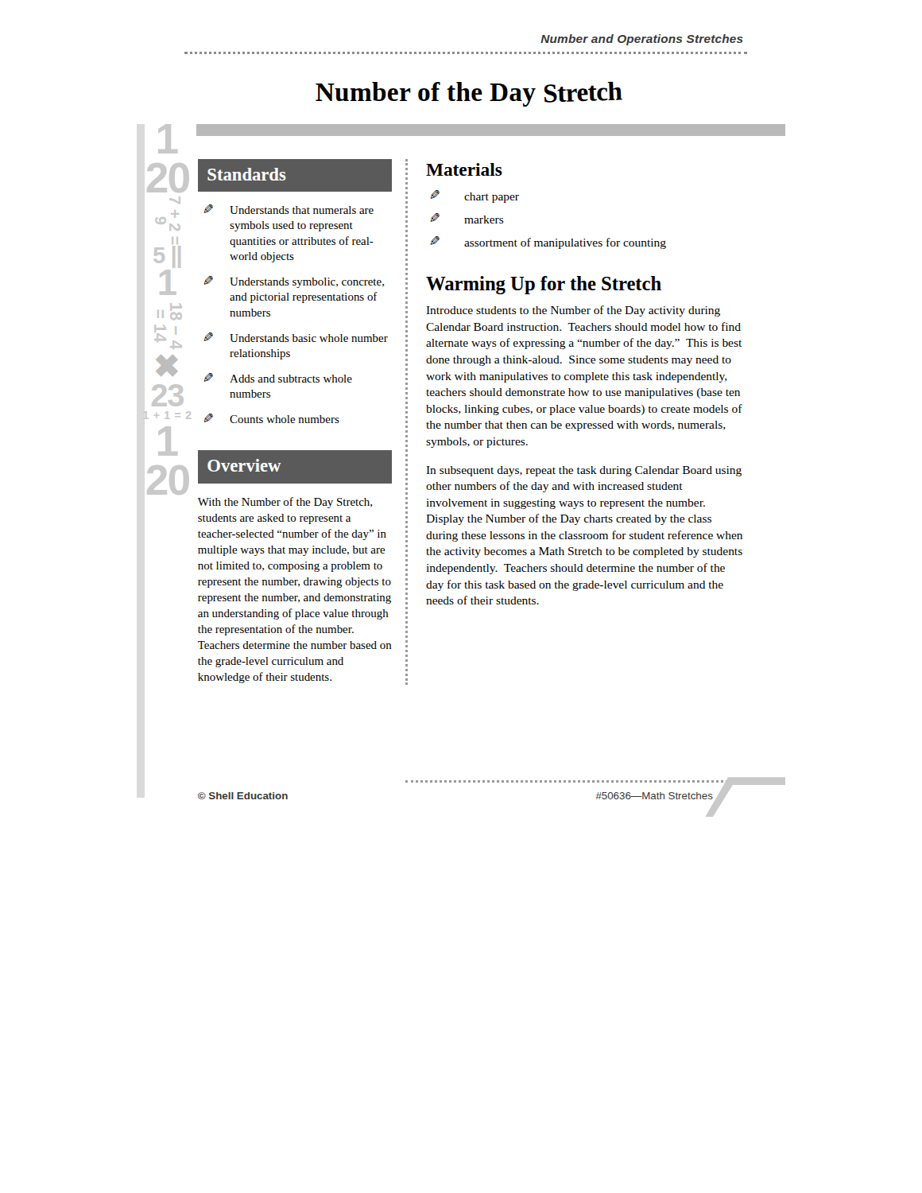Number and Operations Stretches
Number of the Day Stretch
1
20
7 + 2 = 9
5 ||
1
18 − 4 = 14
✖
23
1 + 1 = 2
1
20
Standards
Understands that numerals are symbols used to represent quantities or attributes of real-world objects
Understands symbolic, concrete, and pictorial representations of numbers
Understands basic whole number relationships
Adds and subtracts whole numbers
Counts whole numbers
Overview
With the Number of the Day Stretch, students are asked to represent a teacher-selected “number of the day” in multiple ways that may include, but are not limited to, composing a problem to represent the number, drawing objects to represent the number, and demonstrating an understanding of place value through the representation of the number. Teachers determine the number based on the grade-level curriculum and knowledge of their students.
Materials
chart paper
markers
assortment of manipulatives for counting
Warming Up for the Stretch
Introduce students to the Number of the Day activity during Calendar Board instruction. Teachers should model how to find alternate ways of expressing a “number of the day.” This is best done through a think-aloud. Since some students may need to work with manipulatives to complete this task independently, teachers should demonstrate how to use manipulatives (base ten blocks, linking cubes, or place value boards) to create models of the number that then can be expressed with words, numerals, symbols, or pictures.
In subsequent days, repeat the task during Calendar Board using other numbers of the day and with increased student involvement in suggesting ways to represent the number. Display the Number of the Day charts created by the class during these lessons in the classroom for student reference when the activity becomes a Math Stretch to be completed by students independently. Teachers should determine the number of the day for this task based on the grade-level curriculum and the needs of their students.
© Shell Education
#50636—Math Stretches
39